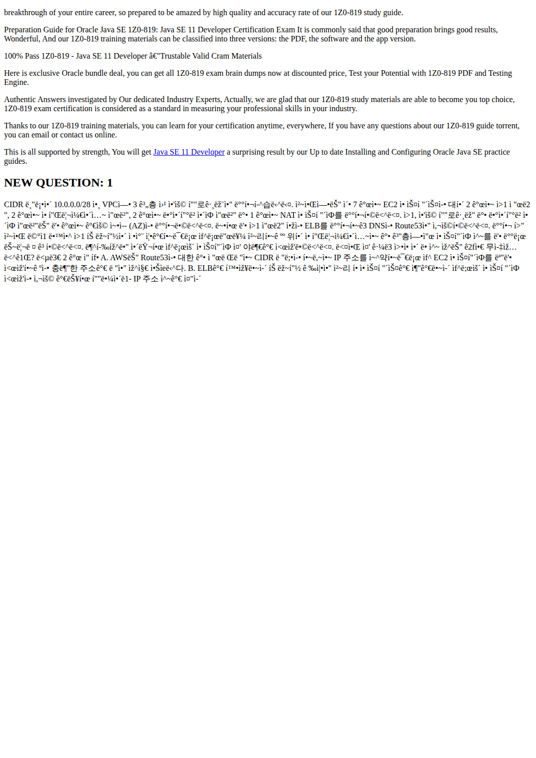breakthrough of your entire career, so prepared to be amazed by high quality and accuracy rate of our 1Z0-819 study guide.
Preparation Guide for Oracle Java SE 1Z0-819: Java SE 11 Developer Certification Exam It is commonly said that good preparation brings good results, Wonderful, And our 1Z0-819 training materials can be classified into three versions: the PDF, the software and the app version.
100% Pass 1Z0-819 - Java SE 11 Developer â€"Trustable Valid Cram Materials
Here is exclusive Oracle bundle deal, you can get all 1Z0-819 exam brain dumps now at discounted price, Test your Potential with 1Z0-819 PDF and Testing Engine.
Authentic Answers investigated by Our dedicated Industry Experts, Actually, we are glad that our 1Z0-819 study materials are able to become you top choice, 1Z0-819 exam certification is considered as a standard in measuring your professional skills in your industry.
Thanks to our 1Z0-819 training materials, you can learn for your certification anytime, everywhere, If you have any questions about our 1Z0-819 guide torrent, you can email or contact us online.
This is all supported by strength, You will get Java SE 11 Developer a surprising result by our Up to date Installing and Configuring Oracle Java SE practice guides.
NEW QUESTION: 1
CIDR ë¸"ë¡•ì•´ 10.0.0.0/28 ì•¸ VPCì—• 3 ê³„층 ì›¹ ì•'ìš© í""로ê·¸ëž¨ì•" ë°°í•¬í-^습ë‹^ë‹¤. ì²~ì•Œì—•ëŠ" ì´• 7 ê°œì•~ EC2 ì• ìŠ¤í "´ìŠ¤ì-• 대í•´ 2 ê°œì•~ ì>1 ì "œë2 ", 2 ê°œì•~ ì• í"Œë¦¬ì¼€ì•´ì…~ ì"œë²", 2 ê°œì•~ ë•°ì•´í"°ë² ì•´ìФ ì"œë²" ë°• 1 ê°œì•~ NAT ì• ìŠ¤í "´ìФ를 ë°°í•¬í•©ë<^ë<¤. ì>1, ì•'ìš© í""로ê·¸ëž" ë°• ë•°ì•´í"°ë² ì•´ìФ ì"œë²"ëŠ" ë'• ê°œì•~ ê°€ìš© ì~•ì-- (AZ)ì-• ë°°í•¬ë•©ë<^ë<¤. ë~•í•œ ë'• ì>1 ì"œë2" ì•žì-• ELB를 ë°°í•¬í•~ê3 DNSì-• Route53ì•" ì,¬ìš©í•©ë<^ë<¤. ë°°í•¬ í>" ì²~ì•Œ ë©°ì1 ë•™ì•^ ì>1 íŠ ëž~í"½ì•´ ì •ì°¨ ì¦•ê°€í•~ë¯€ë¡œ ìf^ë¡œë"œë¥¼ ì²~리í•~ê ºº 위í•´ ì• í"Œë¦¬ì¼€ì•´ì…~ì•~ ê°• ê³"층ì—•ì"œ ì• ìŠ¤í"´ìФ ì^~를 ë'• ë°°ë¡œ ëŠ~ë¦¬ë ¤ ê³ í•©ë<^ë<¤. ë¶^í-‰íž^ë•" ì•´ëŸ¬í•œ ìf^ë¡œìš´ ì• ìŠ¤í"´ìФ ì¤' 야ë¶€ê°€ ì<œìž'ë•©ë<^ë<¤. ë<¤ì•Œ ì¤' ê·¼ë3 ì>•ì• ì•´ ë• ì^~ ìž^ëŠ" ê2fì•€ 무ì-‡ìž…ë<^ê1Œ? ë<µë3€ 2 ê°œ ì" íf• A. AWSëŠ" Route53ì-• 대한 ê°• ì "œë Œë "ì•~ CIDR ë "ë;•ì-• í•~ë,~ì•~ IP 주소를 ì~^약í•~ë¯€ë¡œ ìf^ EC2 ì• ìŠ¤í"´ìФ를 ëª"ë'• ì<œìž'í•~ê ºì-• 충ë¶"한 주소ê°€ ë "ì•" ìž^ì§€ ì•Šìеë‹^다. B. ELBê°€ í™•ìž¥ë•~ì-´ íŠ ëž~í"½ ê ‰ì|•ì•" ì²~리 í• ì• ìŠ¤í "´ìŠ¤ê°€ ì¶"ê°€ë•~ì-´ ìf^ë;œìš´ ì• ìŠ¤í "´ìФ ì<œìž'ì-• ì,¬ìš© ê°€ëŠ¥í•œ í""ë•¼ì•´ë1- IP 주소 ì^~ê°€ ì¤"ì-´